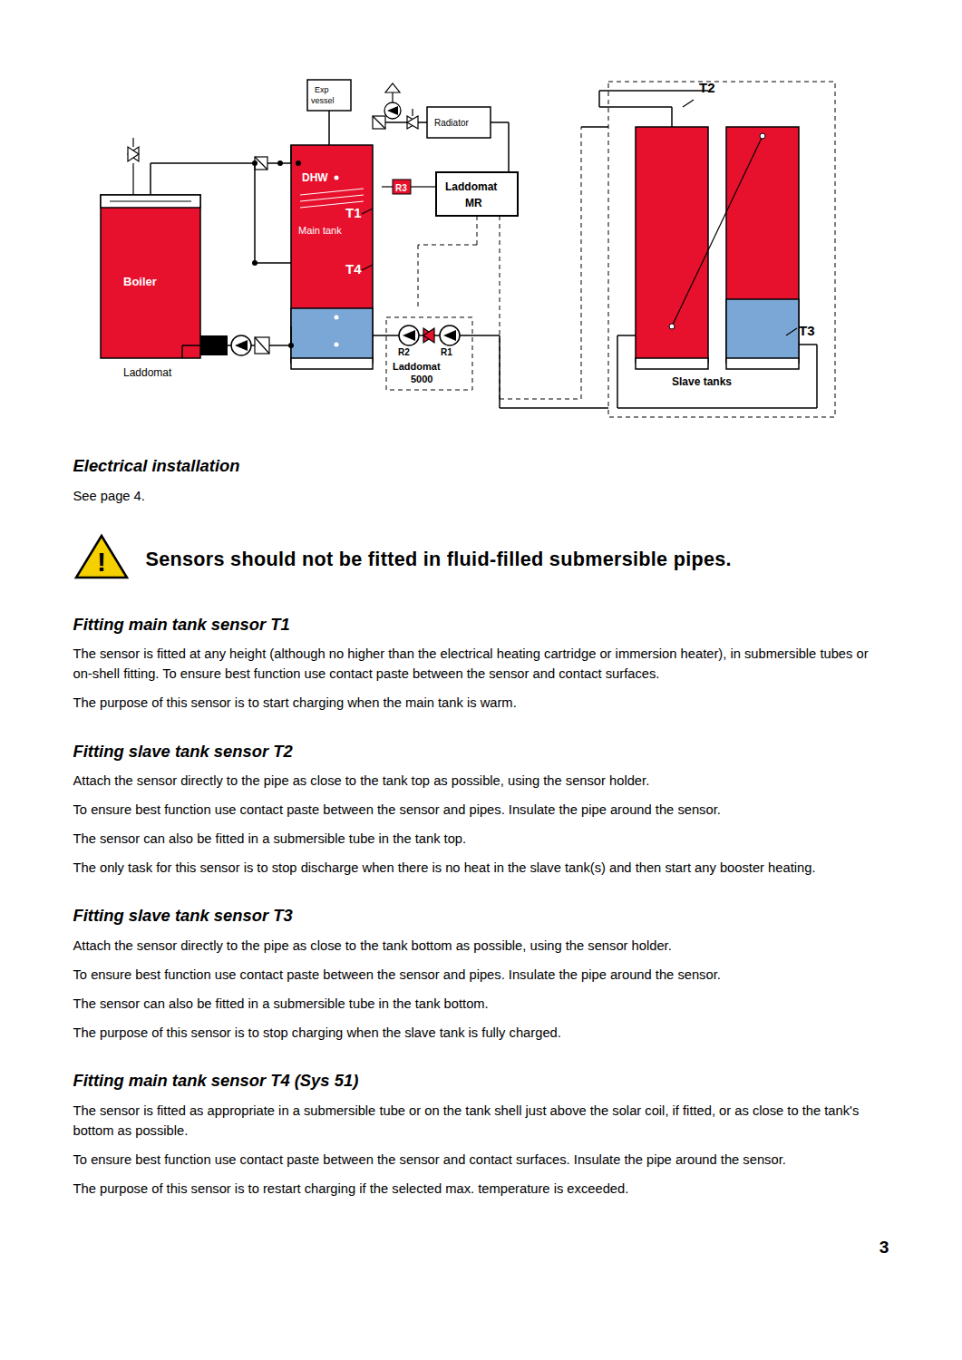Boiler Laddomat DHW T1 Main tank T4 Exp vessel Radiator Laddomat MR R3 R2 R1 Laddomat 5000 Slave tanks T2 T3
Electrical installation
See page 4.
!
Sensors should not be fitted in fluid-filled submersible pipes.
Fitting main tank sensor T1
The sensor is fitted at any height (although no higher than the electrical heating cartridge or immersion heater), in submersible tubes or on-shell fitting. To ensure best function use contact paste between the sensor and contact surfaces.
The purpose of this sensor is to start charging when the main tank is warm.
Fitting slave tank sensor T2
Attach the sensor directly to the pipe as close to the tank top as possible, using the sensor holder.
To ensure best function use contact paste between the sensor and pipes. Insulate the pipe around the sensor.
The sensor can also be fitted in a submersible tube in the tank top.
The only task for this sensor is to stop discharge when there is no heat in the slave tank(s) and then start any booster heating.
Fitting slave tank sensor T3
Attach the sensor directly to the pipe as close to the tank bottom as possible, using the sensor holder.
To ensure best function use contact paste between the sensor and pipes. Insulate the pipe around the sensor.
The sensor can also be fitted in a submersible tube in the tank bottom.
The purpose of this sensor is to stop charging when the slave tank is fully charged.
Fitting main tank sensor T4 (Sys 51)
The sensor is fitted as appropriate in a submersible tube or on the tank shell just above the solar coil, if fitted, or as close to the tank's bottom as possible.
To ensure best function use contact paste between the sensor and contact surfaces. Insulate the pipe around the sensor.
The purpose of this sensor is to restart charging if the selected max. temperature is exceeded.
3